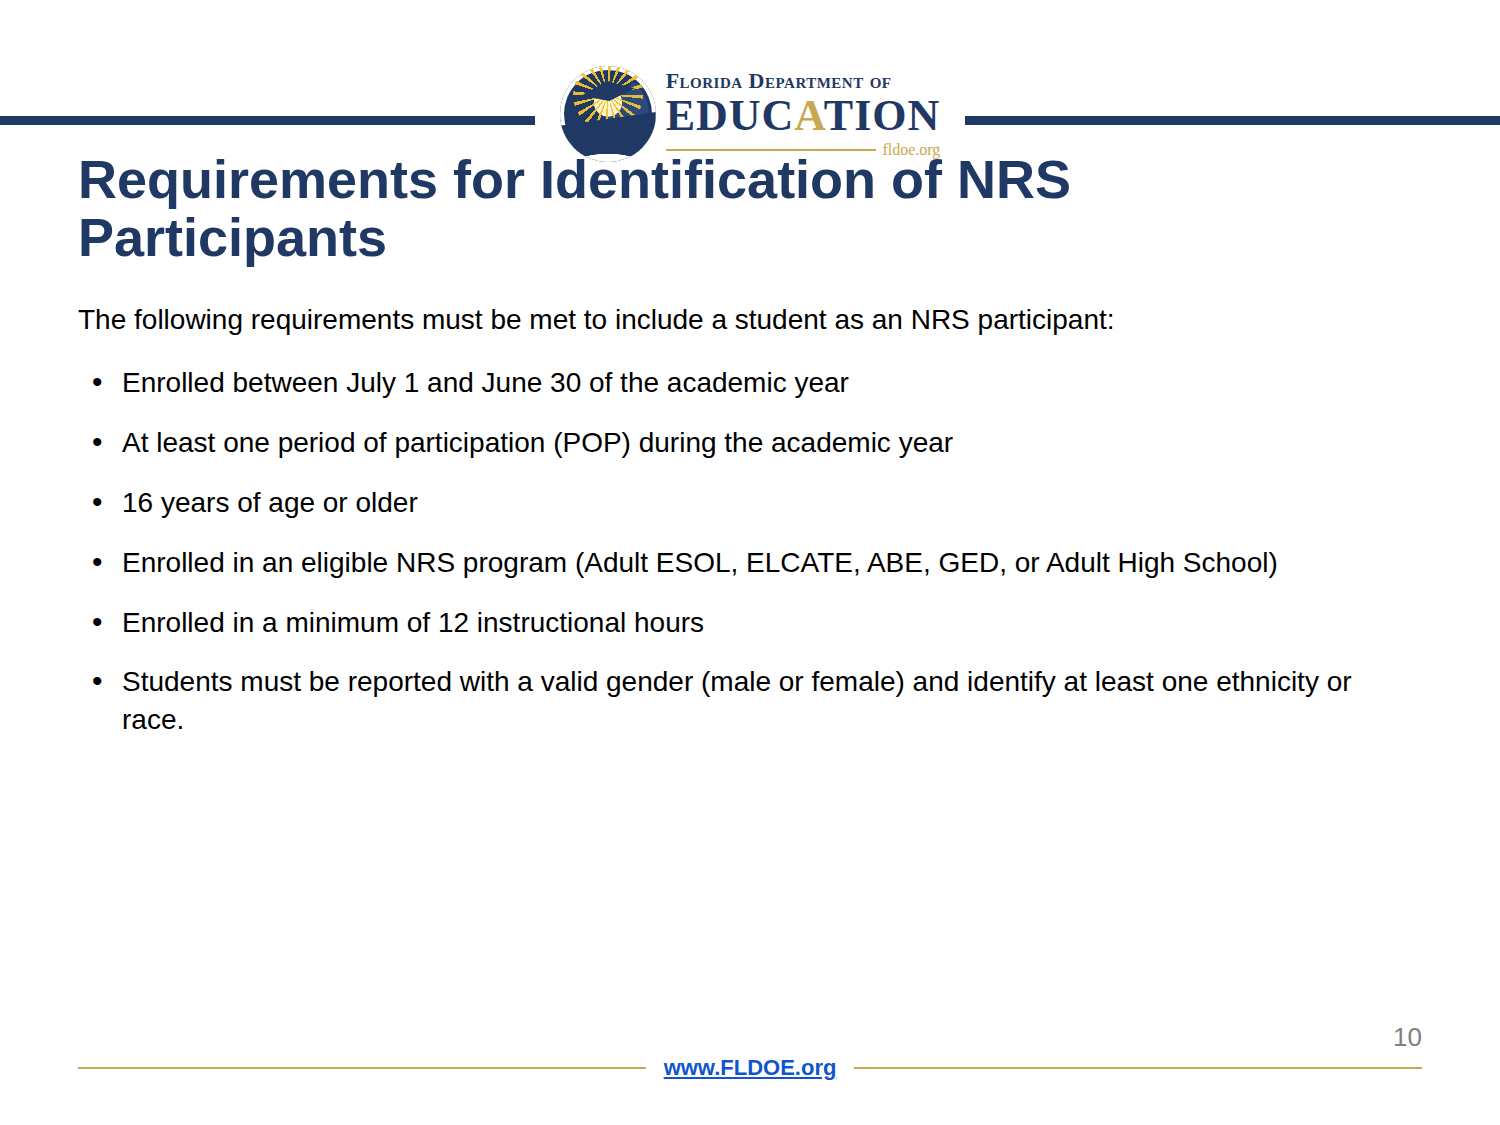Florida Department of
EDUCATION
fldoe.org
Requirements for Identification of NRS Participants
The following requirements must be met to include a student as an NRS participant:
Enrolled between July 1 and June 30 of the academic year
At least one period of participation (POP) during the academic year
16 years of age or older
Enrolled in an eligible NRS program (Adult ESOL, ELCATE, ABE, GED, or Adult High School)
Enrolled in a minimum of 12 instructional hours
Students must be reported with a valid gender (male or female) and identify at least one ethnicity or race.
10
www.FLDOE.org